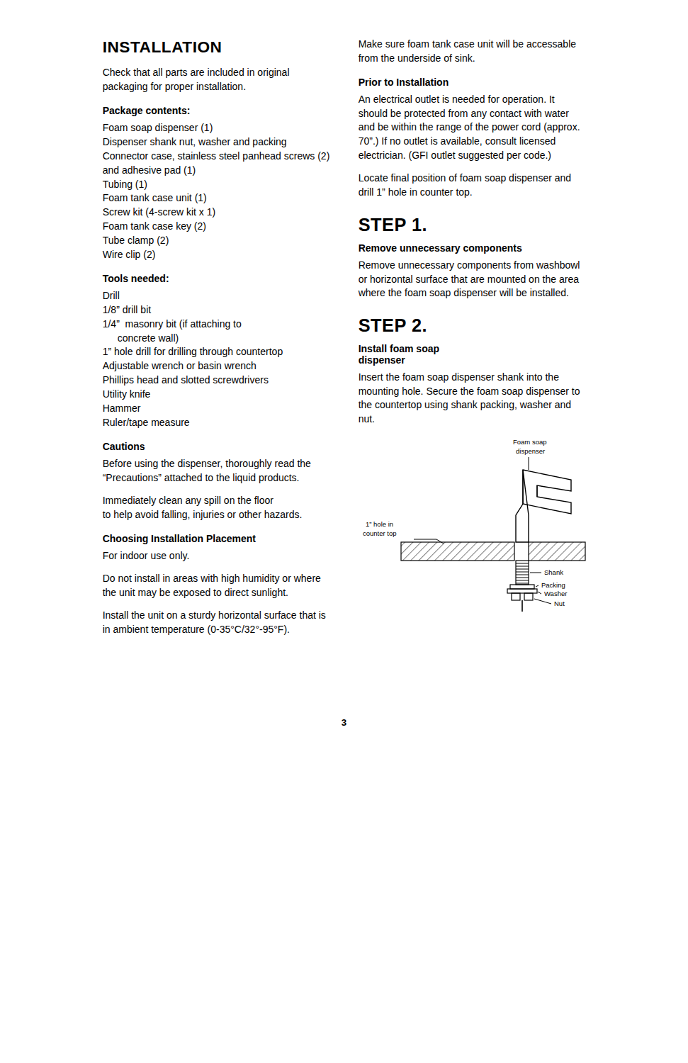INSTALLATION
Check that all parts are included in original packaging for proper installation.
Package contents:
Foam soap dispenser (1)
Dispenser shank nut, washer and packing
Connector case, stainless steel panhead screws (2) and adhesive pad (1)
Tubing (1)
Foam tank case unit (1)
Screw kit (4-screw kit x 1)
Foam tank case key (2)
Tube clamp (2)
Wire clip (2)
Tools needed:
Drill
1/8” drill bit
1/4” masonry bit (if attaching to
concrete wall)
1” hole drill for drilling through countertop
Adjustable wrench or basin wrench
Phillips head and slotted screwdrivers
Utility knife
Hammer
Ruler/tape measure
Cautions
Before using the dispenser, thoroughly read the “Precautions” attached to the liquid products.
Immediately clean any spill on the floor
to help avoid falling, injuries or other hazards.
Choosing Installation Placement
For indoor use only.
Do not install in areas with high humidity or where the unit may be exposed to direct sunlight.
Install the unit on a sturdy horizontal surface that is in ambient temperature (0-35°C/32°-95°F).
Make sure foam tank case unit will be accessable from the underside of sink.
Prior to Installation
An electrical outlet is needed for operation. It should be protected from any contact with water and be within the range of the power cord (approx. 70”.) If no outlet is available, consult licensed electrician. (GFI outlet suggested per code.)
Locate final position of foam soap dispenser and drill 1” hole in counter top.
STEP 1.
Remove unnecessary components
Remove unnecessary components from washbowl or horizontal surface that are mounted on the area where the foam soap dispenser will be installed.
STEP 2.
Install foam soap
dispenser
Insert the foam soap dispenser shank into the mounting hole. Secure the foam soap dispenser to the countertop using shank packing, washer and nut.
Foam soap dispenser 1” hole in counter top Shank Packing Washer Nut
3